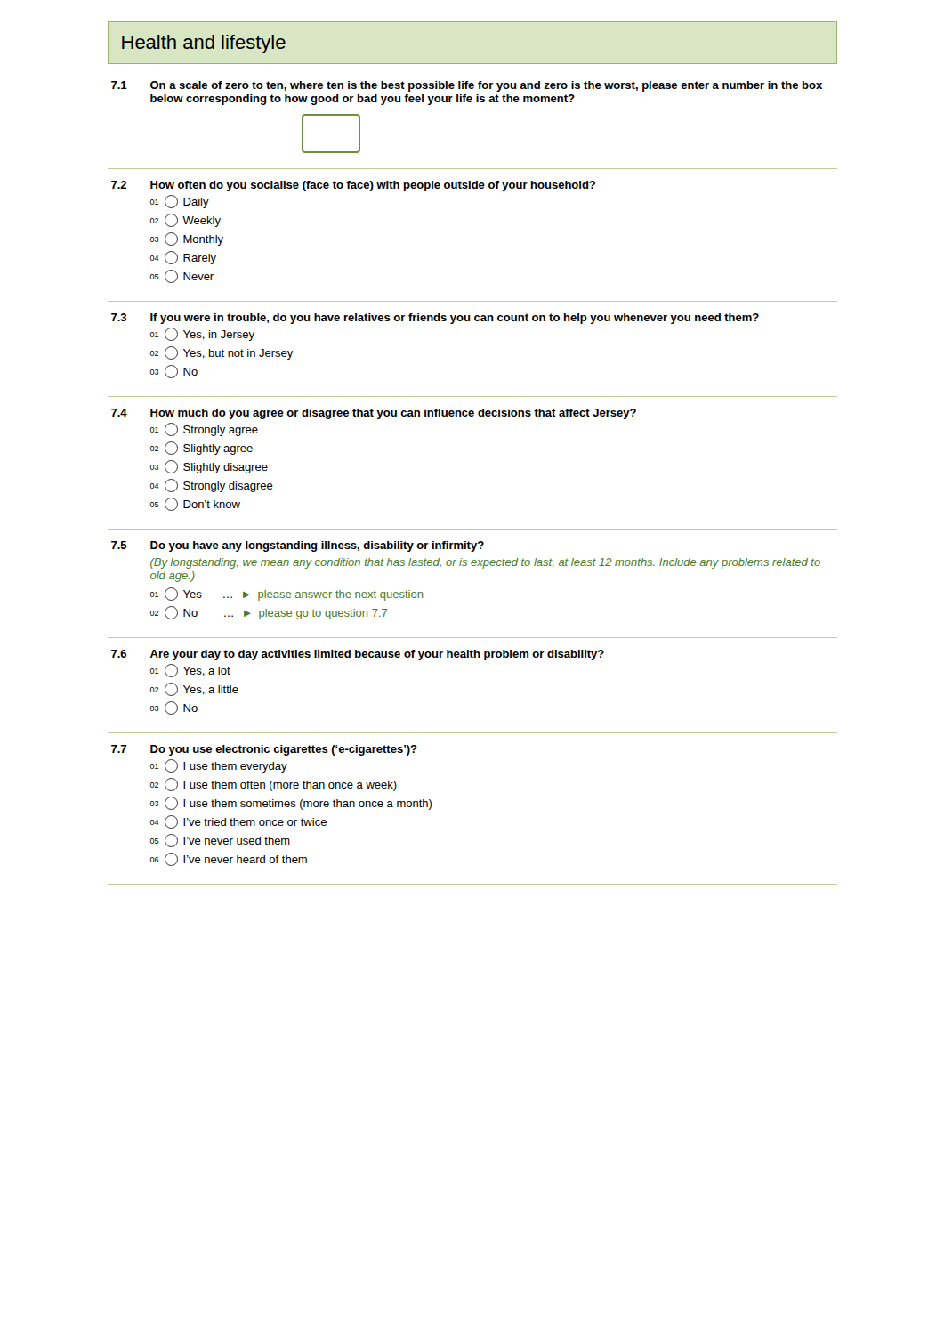Health and lifestyle
7.1
On a scale of zero to ten, where ten is the best possible life for you and zero is the worst, please enter a number in the box below corresponding to how good or bad you feel your life is at the moment?
7.2
How often do you socialise (face to face) with people outside of your household?
01 Daily
02 Weekly
03 Monthly
04 Rarely
05 Never
7.3
If you were in trouble, do you have relatives or friends you can count on to help you whenever you need them?
01 Yes, in Jersey
02 Yes, but not in Jersey
03 No
7.4
How much do you agree or disagree that you can influence decisions that affect Jersey?
01 Strongly agree
02 Slightly agree
03 Slightly disagree
04 Strongly disagree
05 Don’t know
7.5
Do you have any longstanding illness, disability or infirmity?
(By longstanding, we mean any condition that has lasted, or is expected to last, at least 12 months. Include any problems related to old age.)
01 Yes …►please answer the next question
02 No …►please go to question 7.7
7.6
Are your day to day activities limited because of your health problem or disability?
01 Yes, a lot
02 Yes, a little
03 No
7.7
Do you use electronic cigarettes (‘e-cigarettes’)?
01 I use them everyday
02 I use them often (more than once a week)
03 I use them sometimes (more than once a month)
04 I’ve tried them once or twice
05 I’ve never used them
06 I’ve never heard of them